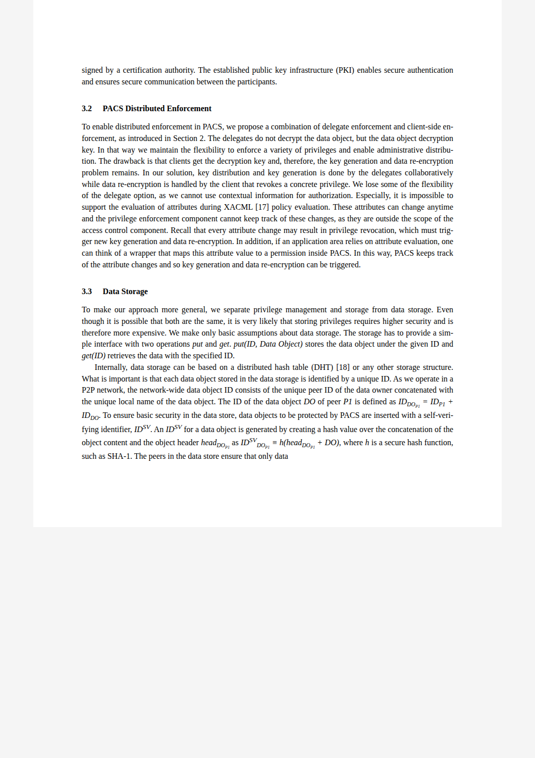signed by a certification authority. The established public key infrastructure (PKI) enables secure authentication and ensures secure communication between the participants.
3.2 PACS Distributed Enforcement
To enable distributed enforcement in PACS, we propose a combination of delegate enforcement and client-side enforcement, as introduced in Section 2. The delegates do not decrypt the data object, but the data object decryption key. In that way we maintain the flexibility to enforce a variety of privileges and enable administrative distribution. The drawback is that clients get the decryption key and, therefore, the key generation and data re-encryption problem remains. In our solution, key distribution and key generation is done by the delegates collaboratively while data re-encryption is handled by the client that revokes a concrete privilege. We lose some of the flexibility of the delegate option, as we cannot use contextual information for authorization. Especially, it is impossible to support the evaluation of attributes during XACML [17] policy evaluation. These attributes can change anytime and the privilege enforcement component cannot keep track of these changes, as they are outside the scope of the access control component. Recall that every attribute change may result in privilege revocation, which must trigger new key generation and data re-encryption. In addition, if an application area relies on attribute evaluation, one can think of a wrapper that maps this attribute value to a permission inside PACS. In this way, PACS keeps track of the attribute changes and so key generation and data re-encryption can be triggered.
3.3 Data Storage
To make our approach more general, we separate privilege management and storage from data storage. Even though it is possible that both are the same, it is very likely that storing privileges requires higher security and is therefore more expensive. We make only basic assumptions about data storage. The storage has to provide a simple interface with two operations put and get. put(ID, Data Object) stores the data object under the given ID and get(ID) retrieves the data with the specified ID.
Internally, data storage can be based on a distributed hash table (DHT) [18] or any other storage structure. What is important is that each data object stored in the data storage is identified by a unique ID. As we operate in a P2P network, the network-wide data object ID consists of the unique peer ID of the data owner concatenated with the unique local name of the data object. The ID of the data object DO of peer P1 is defined as IDDOP1 = IDP1 + IDDO. To ensure basic security in the data store, data objects to be protected by PACS are inserted with a self-verifying identifier, IDSV. An IDSV for a data object is generated by creating a hash value over the concatenation of the object content and the object header headDOP1 as IDSVDOP1 ≡ h(headDOP1 + DO), where h is a secure hash function, such as SHA-1. The peers in the data store ensure that only data